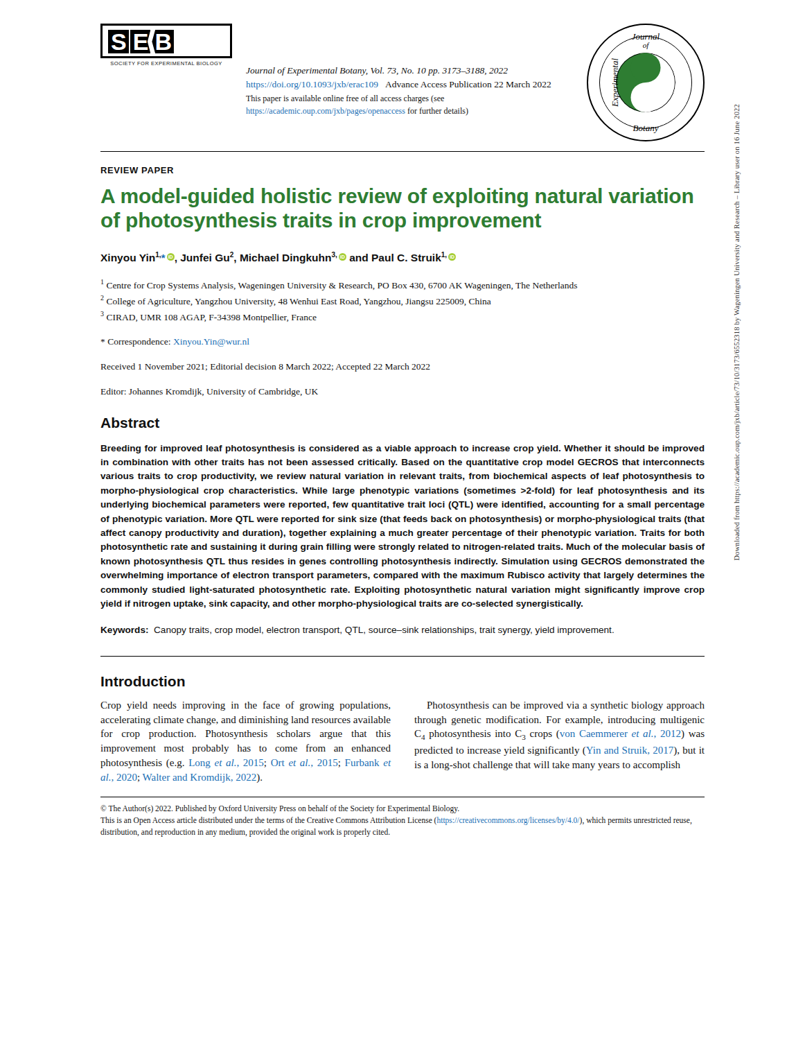Downloaded from https://academic.oup.com/jxb/article/73/10/3173/6552318 by Wageningen University and Research – Library user on 16 June 2022
SEB
Society for Experimental Biology
Journal of Experimental Botany, Vol. 73, No. 10 pp. 3173–3188, 2022
https://doi.org/10.1093/jxb/erac109 Advance Access Publication 22 March 2022
This paper is available online free of all access charges (see https://academic.oup.com/jxb/pages/openaccess for further details)
Journal of Experimental Botany
REVIEW PAPER
A model-guided holistic review of exploiting natural variation of photosynthesis traits in crop improvement
Xinyou Yin1,* , Junfei Gu2, Michael Dingkuhn3, and Paul C. Struik1,
1 Centre for Crop Systems Analysis, Wageningen University & Research, PO Box 430, 6700 AK Wageningen, The Netherlands
2 College of Agriculture, Yangzhou University, 48 Wenhui East Road, Yangzhou, Jiangsu 225009, China
3 CIRAD, UMR 108 AGAP, F-34398 Montpellier, France
* Correspondence: Xinyou.Yin@wur.nl
Received 1 November 2021; Editorial decision 8 March 2022; Accepted 22 March 2022
Editor: Johannes Kromdijk, University of Cambridge, UK
Abstract
Breeding for improved leaf photosynthesis is considered as a viable approach to increase crop yield. Whether it should be improved in combination with other traits has not been assessed critically. Based on the quantitative crop model GECROS that interconnects various traits to crop productivity, we review natural variation in relevant traits, from biochemical aspects of leaf photosynthesis to morpho-physiological crop characteristics. While large phenotypic variations (sometimes >2-fold) for leaf photosynthesis and its underlying biochemical parameters were reported, few quantitative trait loci (QTL) were identified, accounting for a small percentage of phenotypic variation. More QTL were reported for sink size (that feeds back on photosynthesis) or morpho-physiological traits (that affect canopy productivity and duration), together explaining a much greater percentage of their phenotypic variation. Traits for both photosynthetic rate and sustaining it during grain filling were strongly related to nitrogen-related traits. Much of the molecular basis of known photosynthesis QTL thus resides in genes controlling photosynthesis indirectly. Simulation using GECROS demonstrated the overwhelming importance of electron transport parameters, compared with the maximum Rubisco activity that largely determines the commonly studied light-saturated photosynthetic rate. Exploiting photosynthetic natural variation might significantly improve crop yield if nitrogen uptake, sink capacity, and other morpho-physiological traits are co-selected synergistically.
Keywords: Canopy traits, crop model, electron transport, QTL, source–sink relationships, trait synergy, yield improvement.
Introduction
Crop yield needs improving in the face of growing populations, accelerating climate change, and diminishing land resources available for crop production. Photosynthesis scholars argue that this improvement most probably has to come from an enhanced photosynthesis (e.g. Long et al., 2015; Ort et al., 2015; Furbank et al., 2020; Walter and Kromdijk, 2022).
Photosynthesis can be improved via a synthetic biology approach through genetic modification. For example, introducing multigenic C4 photosynthesis into C3 crops (von Caemmerer et al., 2012) was predicted to increase yield significantly (Yin and Struik, 2017), but it is a long-shot challenge that will take many years to accomplish
© The Author(s) 2022. Published by Oxford University Press on behalf of the Society for Experimental Biology.
This is an Open Access article distributed under the terms of the Creative Commons Attribution License (https://creativecommons.org/licenses/by/4.0/), which permits unrestricted reuse, distribution, and reproduction in any medium, provided the original work is properly cited.